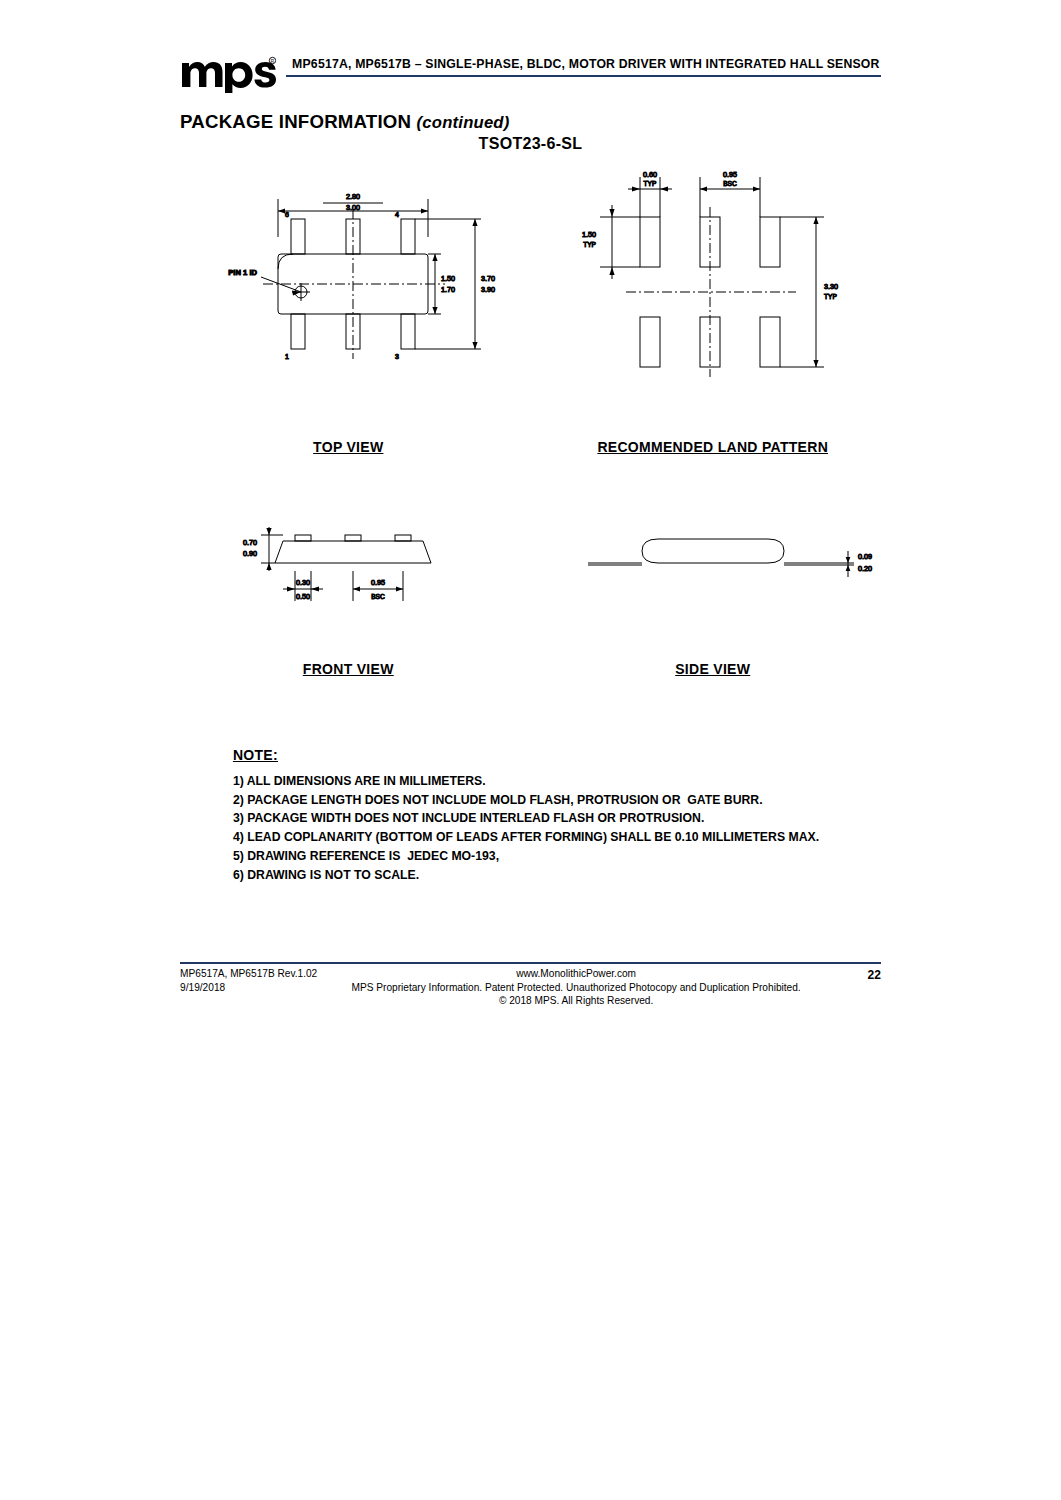R
MP6517A, MP6517B – SINGLE-PHASE, BLDC, MOTOR DRIVER WITH INTEGRATED HALL SENSOR
PACKAGE INFORMATION (continued)
TSOT23-6-SL
2.80 3.00 6 4 1 3 PIN 1 ID 1.50 1.70 3.70 3.90
TOP VIEW
0.60 TYP 0.95 BSC 1.50 TYP 3.30 TYP
RECOMMENDED LAND PATTERN
0.70 0.90 0.30 0.50 0.95 BSC
FRONT VIEW
0.09 0.20
SIDE VIEW
NOTE:
1) ALL DIMENSIONS ARE IN MILLIMETERS.
2) PACKAGE LENGTH DOES NOT INCLUDE MOLD FLASH, PROTRUSION OR GATE BURR.
3) PACKAGE WIDTH DOES NOT INCLUDE INTERLEAD FLASH OR PROTRUSION.
4) LEAD COPLANARITY (BOTTOM OF LEADS AFTER FORMING) SHALL BE 0.10 MILLIMETERS MAX.
5) DRAWING REFERENCE IS JEDEC MO-193,
6) DRAWING IS NOT TO SCALE.
MP6517A, MP6517B Rev.1.02
9/19/2018
www.MonolithicPower.com
MPS Proprietary Information. Patent Protected. Unauthorized Photocopy and Duplication Prohibited.
© 2018 MPS. All Rights Reserved.
22